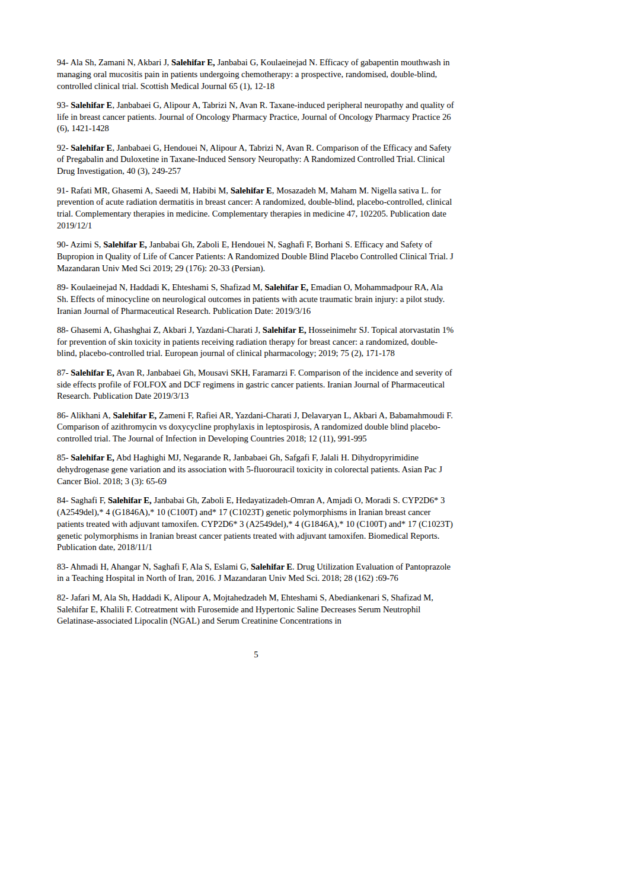94- Ala Sh, Zamani N, Akbari J, Salehifar E, Janbabai G, Koulaeinejad N. Efficacy of gabapentin mouthwash in managing oral mucositis pain in patients undergoing chemotherapy: a prospective, randomised, double-blind, controlled clinical trial. Scottish Medical Journal 65 (1), 12-18
93- Salehifar E, Janbabaei G, Alipour A, Tabrizi N, Avan R. Taxane-induced peripheral neuropathy and quality of life in breast cancer patients. Journal of Oncology Pharmacy Practice, Journal of Oncology Pharmacy Practice 26 (6), 1421-1428
92- Salehifar E, Janbabaei G, Hendouei N, Alipour A, Tabrizi N, Avan R. Comparison of the Efficacy and Safety of Pregabalin and Duloxetine in Taxane-Induced Sensory Neuropathy: A Randomized Controlled Trial. Clinical Drug Investigation, 40 (3), 249-257
91- Rafati MR, Ghasemi A, Saeedi M, Habibi M, Salehifar E, Mosazadeh M, Maham M. Nigella sativa L. for prevention of acute radiation dermatitis in breast cancer: A randomized, double-blind, placebo-controlled, clinical trial. Complementary therapies in medicine. Complementary therapies in medicine 47, 102205. Publication date 2019/12/1
90- Azimi S, Salehifar E, Janbabai Gh, Zaboli E, Hendouei N, Saghafi F, Borhani S. Efficacy and Safety of Bupropion in Quality of Life of Cancer Patients: A Randomized Double Blind Placebo Controlled Clinical Trial. J Mazandaran Univ Med Sci 2019; 29 (176): 20-33 (Persian).
89- Koulaeinejad N, Haddadi K, Ehteshami S, Shafizad M, Salehifar E, Emadian O, Mohammadpour RA, Ala Sh. Effects of minocycline on neurological outcomes in patients with acute traumatic brain injury: a pilot study. Iranian Journal of Pharmaceutical Research. Publication Date: 2019/3/16
88- Ghasemi A, Ghashghai Z, Akbari J, Yazdani-Charati J, Salehifar E, Hosseinimehr SJ. Topical atorvastatin 1% for prevention of skin toxicity in patients receiving radiation therapy for breast cancer: a randomized, double-blind, placebo-controlled trial. European journal of clinical pharmacology; 2019; 75 (2), 171-178
87- Salehifar E, Avan R, Janbabaei Gh, Mousavi SKH, Faramarzi F. Comparison of the incidence and severity of side effects profile of FOLFOX and DCF regimens in gastric cancer patients. Iranian Journal of Pharmaceutical Research. Publication Date 2019/3/13
86- Alikhani A, Salehifar E, Zameni F, Rafiei AR, Yazdani-Charati J, Delavaryan L, Akbari A, Babamahmoudi F. Comparison of azithromycin vs doxycycline prophylaxis in leptospirosis, A randomized double blind placebo-controlled trial. The Journal of Infection in Developing Countries 2018; 12 (11), 991-995
85- Salehifar E, Abd Haghighi MJ, Negarande R, Janbabaei Gh, Safgafi F, Jalali H. Dihydropyrimidine dehydrogenase gene variation and its association with 5-fluorouracil toxicity in colorectal patients. Asian Pac J Cancer Biol. 2018; 3 (3): 65-69
84- Saghafi F, Salehifar E, Janbabai Gh, Zaboli E, Hedayatizadeh-Omran A, Amjadi O, Moradi S. CYP2D6* 3 (A2549del),* 4 (G1846A),* 10 (C100T) and* 17 (C1023T) genetic polymorphisms in Iranian breast cancer patients treated with adjuvant tamoxifen. CYP2D6* 3 (A2549del),* 4 (G1846A),* 10 (C100T) and* 17 (C1023T) genetic polymorphisms in Iranian breast cancer patients treated with adjuvant tamoxifen. Biomedical Reports. Publication date, 2018/11/1
83- Ahmadi H, Ahangar N, Saghafi F, Ala S, Eslami G, Salehifar E. Drug Utilization Evaluation of Pantoprazole in a Teaching Hospital in North of Iran, 2016. J Mazandaran Univ Med Sci. 2018; 28 (162) :69-76
82- Jafari M, Ala Sh, Haddadi K, Alipour A, Mojtahedzadeh M, Ehteshami S, Abediankenari S, Shafizad M, Salehifar E, Khalili F. Cotreatment with Furosemide and Hypertonic Saline Decreases Serum Neutrophil Gelatinase-associated Lipocalin (NGAL) and Serum Creatinine Concentrations in
5